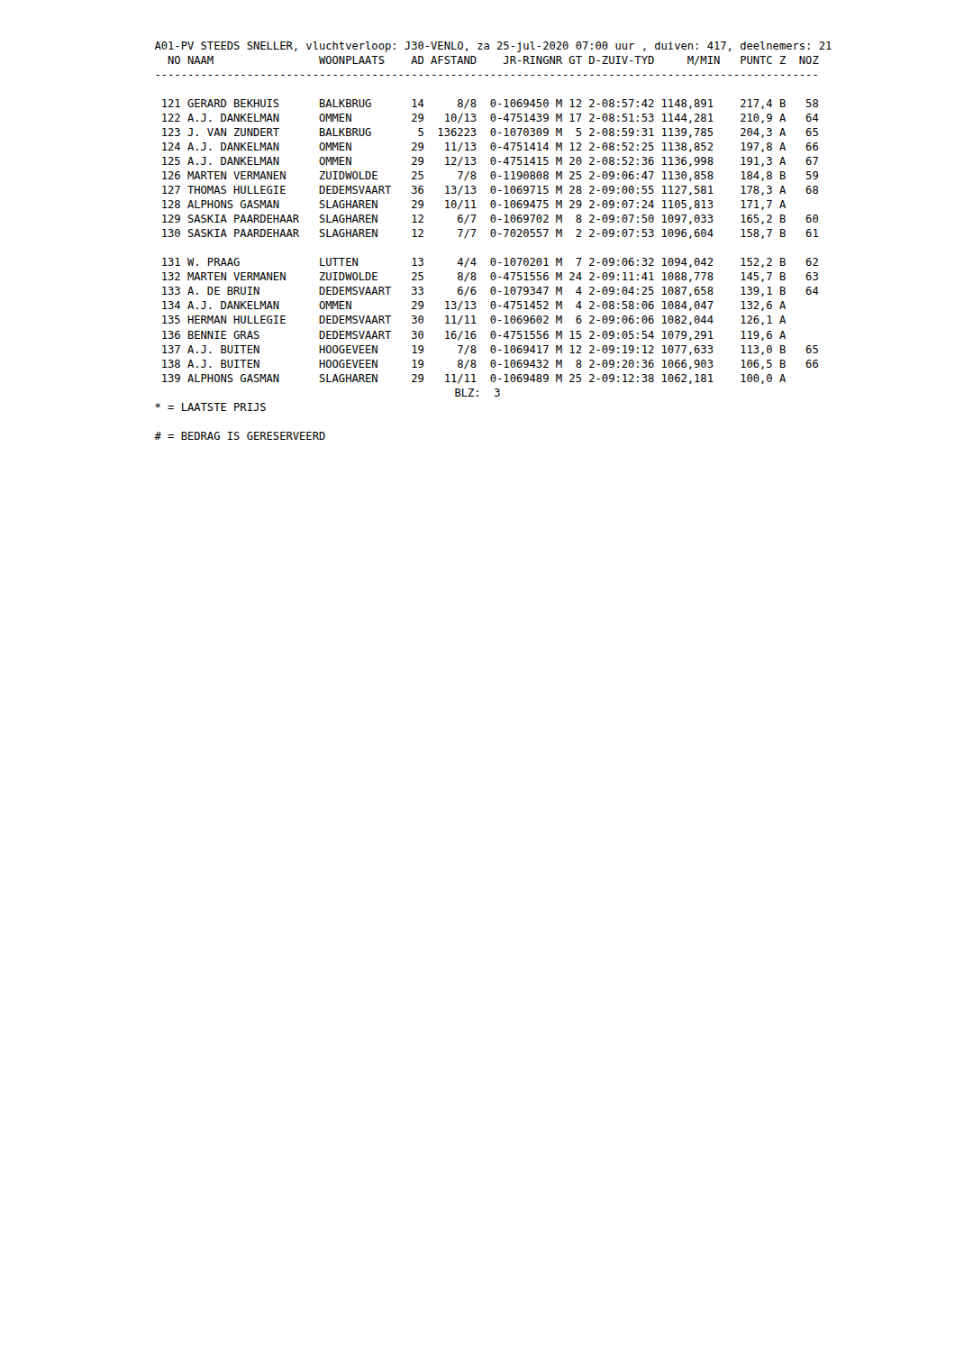A01-PV STEEDS SNELLER, vluchtverloop: J30-VENLO, za 25-jul-2020 07:00 uur , duiven: 417, deelnemers: 21
  NO NAAM                WOONPLAATS    AD AFSTAND    JR-RINGNR GT D-ZUIV-TYD     M/MIN   PUNTC Z  NOZ
-----------------------------------------------------------------------------------------------------

 121 GERARD BEKHUIS      BALKBRUG      14     8/8  0-1069450 M 12 2-08:57:42 1148,891    217,4 B   58
 122 A.J. DANKELMAN      OMMEN         29   10/13  0-4751439 M 17 2-08:51:53 1144,281    210,9 A   64
 123 J. VAN ZUNDERT      BALKBRUG       5  136223  0-1070309 M  5 2-08:59:31 1139,785    204,3 A   65
 124 A.J. DANKELMAN      OMMEN         29   11/13  0-4751414 M 12 2-08:52:25 1138,852    197,8 A   66
 125 A.J. DANKELMAN      OMMEN         29   12/13  0-4751415 M 20 2-08:52:36 1136,998    191,3 A   67
 126 MARTEN VERMANEN     ZUIDWOLDE     25     7/8  0-1190808 M 25 2-09:06:47 1130,858    184,8 B   59
 127 THOMAS HULLEGIE     DEDEMSVAART   36   13/13  0-1069715 M 28 2-09:00:55 1127,581    178,3 A   68
 128 ALPHONS GASMAN      SLAGHAREN     29   10/11  0-1069475 M 29 2-09:07:24 1105,813    171,7 A
 129 SASKIA PAARDEHAAR   SLAGHAREN     12     6/7  0-1069702 M  8 2-09:07:50 1097,033    165,2 B   60
 130 SASKIA PAARDEHAAR   SLAGHAREN     12     7/7  0-7020557 M  2 2-09:07:53 1096,604    158,7 B   61

 131 W. PRAAG            LUTTEN        13     4/4  0-1070201 M  7 2-09:06:32 1094,042    152,2 B   62
 132 MARTEN VERMANEN     ZUIDWOLDE     25     8/8  0-4751556 M 24 2-09:11:41 1088,778    145,7 B   63
 133 A. DE BRUIN         DEDEMSVAART   33     6/6  0-1079347 M  4 2-09:04:25 1087,658    139,1 B   64
 134 A.J. DANKELMAN      OMMEN         29   13/13  0-4751452 M  4 2-08:58:06 1084,047    132,6 A
 135 HERMAN HULLEGIE     DEDEMSVAART   30   11/11  0-1069602 M  6 2-09:06:06 1082,044    126,1 A
 136 BENNIE GRAS         DEDEMSVAART   30   16/16  0-4751556 M 15 2-09:05:54 1079,291    119,6 A
 137 A.J. BUITEN         HOOGEVEEN     19     7/8  0-1069417 M 12 2-09:19:12 1077,633    113,0 B   65
 138 A.J. BUITEN         HOOGEVEEN     19     8/8  0-1069432 M  8 2-09:20:36 1066,903    106,5 B   66
 139 ALPHONS GASMAN      SLAGHAREN     29   11/11  0-1069489 M 25 2-09:12:38 1062,181    100,0 A
BLZ: 3
* = LAATSTE PRIJS

# = BEDRAG IS GERESERVEERD